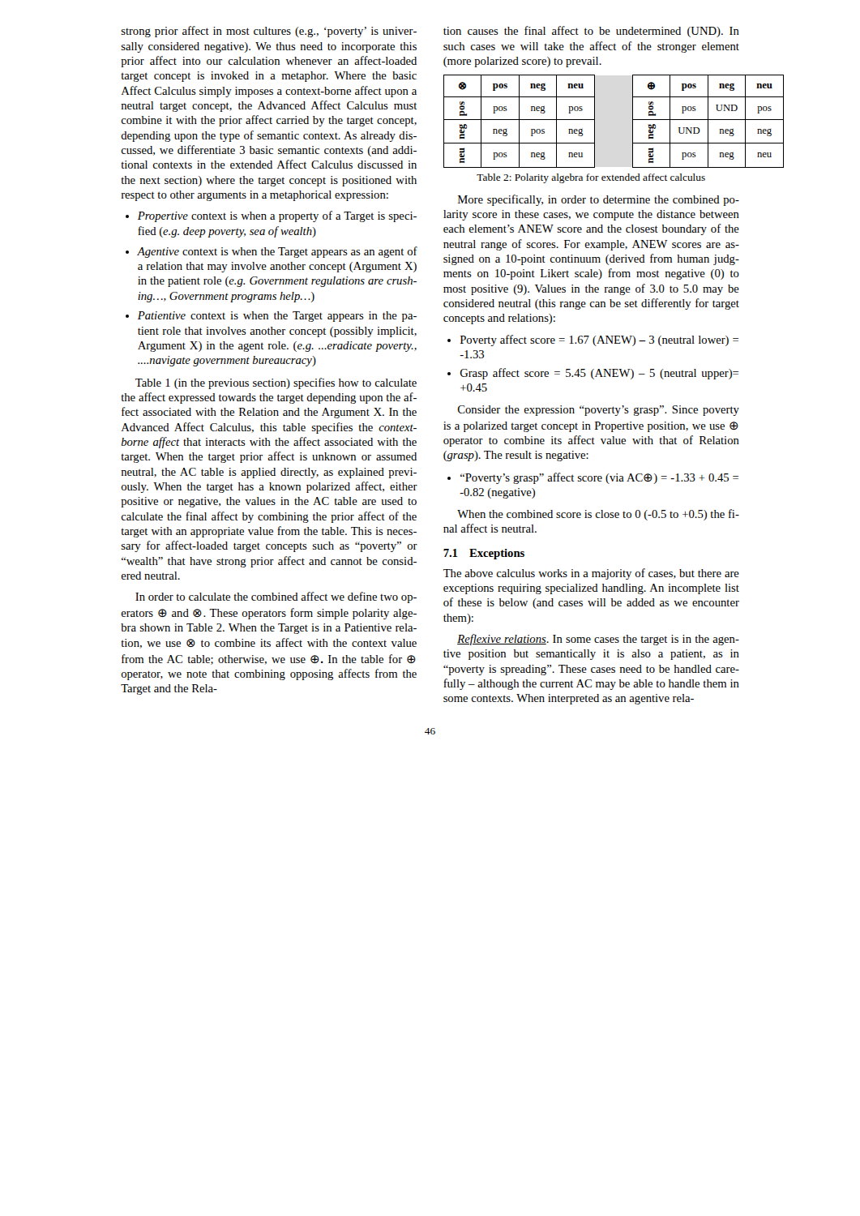strong prior affect in most cultures (e.g., ‘poverty’ is universally considered negative). We thus need to incorporate this prior affect into our calculation whenever an affect-loaded target concept is invoked in a metaphor. Where the basic Affect Calculus simply imposes a context-borne affect upon a neutral target concept, the Advanced Affect Calculus must combine it with the prior affect carried by the target concept, depending upon the type of semantic context. As already discussed, we differentiate 3 basic semantic contexts (and additional contexts in the extended Affect Calculus discussed in the next section) where the target concept is positioned with respect to other arguments in a metaphorical expression:
Propertive context is when a property of a Target is specified (e.g. deep poverty, sea of wealth)
Agentive context is when the Target appears as an agent of a relation that may involve another concept (Argument X) in the patient role (e.g. Government regulations are crushing…, Government programs help…)
Patientive context is when the Target appears in the patient role that involves another concept (possibly implicit, Argument X) in the agent role. (e.g. ...eradicate poverty., ....navigate government bureaucracy)
Table 1 (in the previous section) specifies how to calculate the affect expressed towards the target depending upon the affect associated with the Relation and the Argument X. In the Advanced Affect Calculus, this table specifies the context-borne affect that interacts with the affect associated with the target. When the target prior affect is unknown or assumed neutral, the AC table is applied directly, as explained previously. When the target has a known polarized affect, either positive or negative, the values in the AC table are used to calculate the final affect by combining the prior affect of the target with an appropriate value from the table. This is necessary for affect-loaded target concepts such as “poverty” or “wealth” that have strong prior affect and cannot be considered neutral.
In order to calculate the combined affect we define two operators ⊕ and ⊗. These operators form simple polarity algebra shown in Table 2. When the Target is in a Patientive relation, we use ⊗ to combine its affect with the context value from the AC table; otherwise, we use ⊕. In the table for ⊕ operator, we note that combining opposing affects from the Target and the Rela-
tion causes the final affect to be undetermined (UND). In such cases we will take the affect of the stronger element (more polarized score) to prevail.
| ⊗ | pos | neg | neu | | ⊕ | pos | neg | neu |
| pos | pos | neg | pos | | pos | pos | UND | pos |
| neg | neg | pos | neg | | neg | UND | neg | neg |
| neu | pos | neg | neu | | neu | pos | neg | neu |
Table 2: Polarity algebra for extended affect calculus
More specifically, in order to determine the combined polarity score in these cases, we compute the distance between each element’s ANEW score and the closest boundary of the neutral range of scores. For example, ANEW scores are assigned on a 10-point continuum (derived from human judgments on 10-point Likert scale) from most negative (0) to most positive (9). Values in the range of 3.0 to 5.0 may be considered neutral (this range can be set differently for target concepts and relations):
Poverty affect score = 1.67 (ANEW) – 3 (neutral lower) = -1.33
Grasp affect score = 5.45 (ANEW) – 5 (neutral upper)= +0.45
Consider the expression “poverty’s grasp”. Since poverty is a polarized target concept in Propertive position, we use ⊕ operator to combine its affect value with that of Relation (grasp). The result is negative:
“Poverty’s grasp” affect score (via AC⊕) = -1.33 + 0.45 = -0.82 (negative)
When the combined score is close to 0 (-0.5 to +0.5) the final affect is neutral.
7.1 Exceptions
The above calculus works in a majority of cases, but there are exceptions requiring specialized handling. An incomplete list of these is below (and cases will be added as we encounter them):
Reflexive relations. In some cases the target is in the agentive position but semantically it is also a patient, as in “poverty is spreading”. These cases need to be handled carefully – although the current AC may be able to handle them in some contexts. When interpreted as an agentive rela-
46